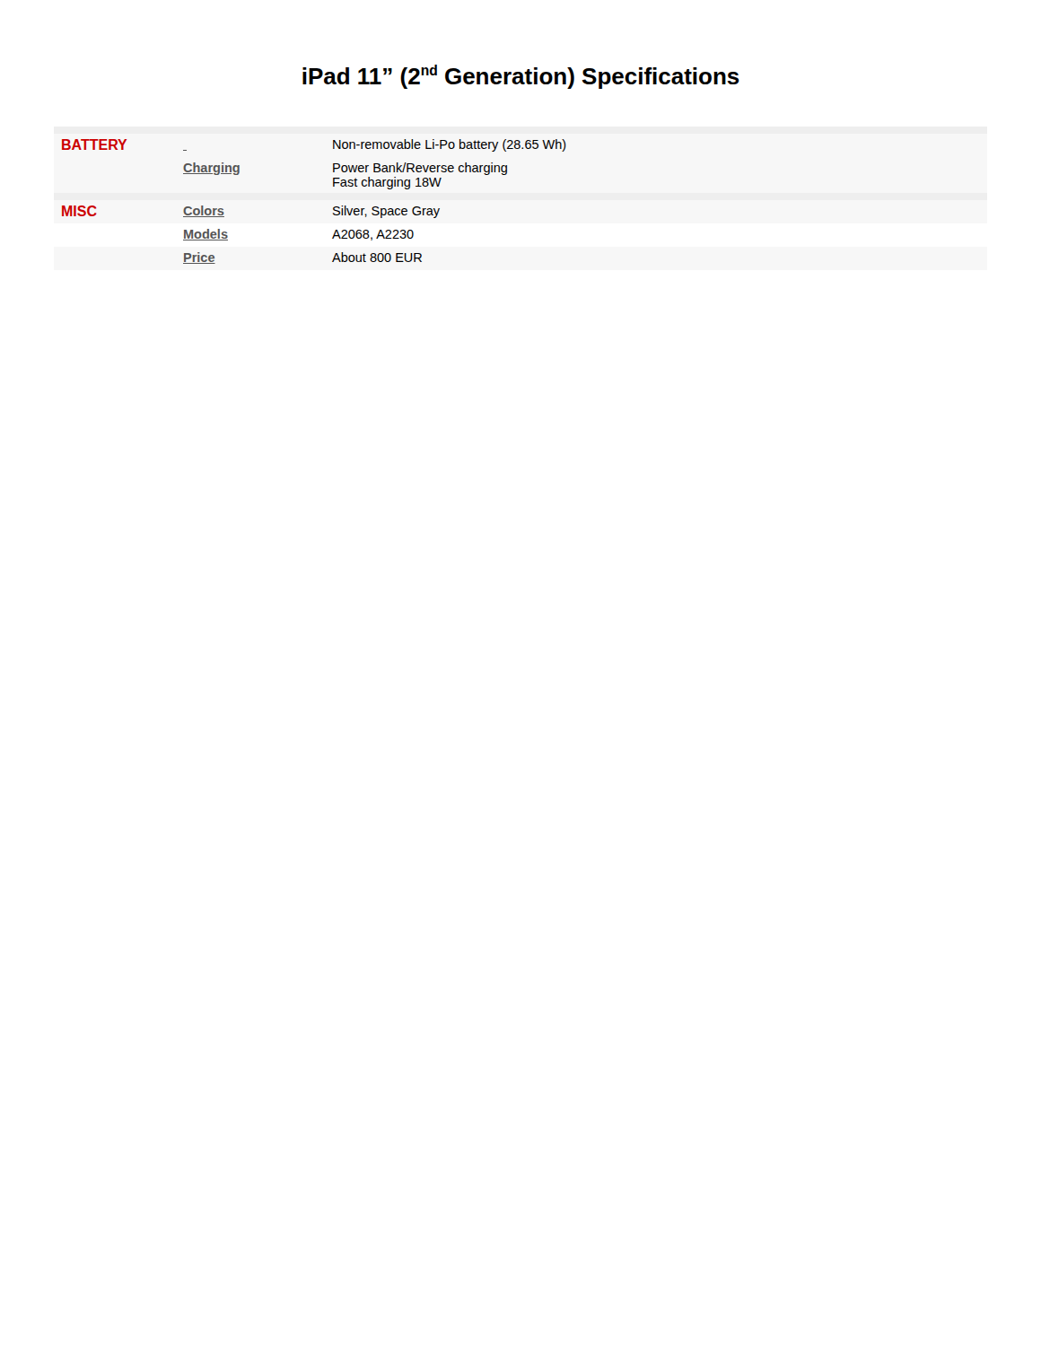iPad 11” (2nd Generation) Specifications
| BATTERY | | Non-removable Li-Po battery (28.65 Wh) |
| | Charging | Power Bank/Reverse charging Fast charging 18W |
| MISC | Colors | Silver, Space Gray |
| | Models | A2068, A2230 |
| | Price | About 800 EUR |